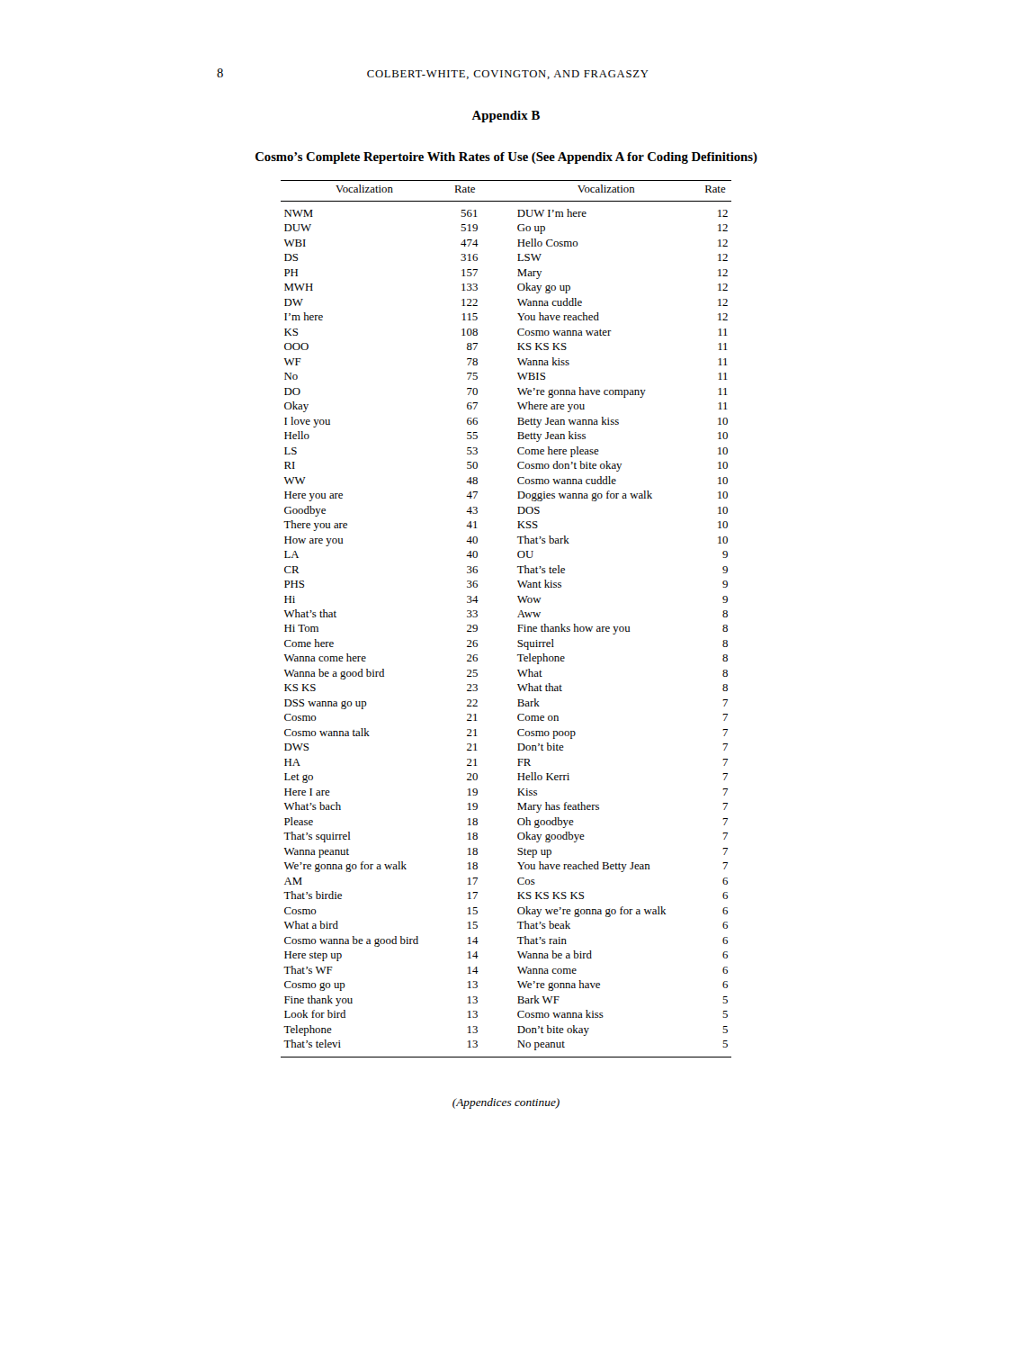8 Colbert-White, Covington, and Fragaszy
Appendix B
Cosmo’s Complete Repertoire With Rates of Use (See Appendix A for Coding Definitions)
| Vocalization | Rate | | Vocalization | Rate |
| --- | --- | --- | --- | --- |
| NWM | 561 | | DUW I’m here | 12 |
| DUW | 519 | | Go up | 12 |
| WBI | 474 | | Hello Cosmo | 12 |
| DS | 316 | | LSW | 12 |
| PH | 157 | | Mary | 12 |
| MWH | 133 | | Okay go up | 12 |
| DW | 122 | | Wanna cuddle | 12 |
| I’m here | 115 | | You have reached | 12 |
| KS | 108 | | Cosmo wanna water | 11 |
| OOO | 87 | | KS KS KS | 11 |
| WF | 78 | | Wanna kiss | 11 |
| No | 75 | | WBIS | 11 |
| DO | 70 | | We’re gonna have company | 11 |
| Okay | 67 | | Where are you | 11 |
| I love you | 66 | | Betty Jean wanna kiss | 10 |
| Hello | 55 | | Betty Jean kiss | 10 |
| LS | 53 | | Come here please | 10 |
| RI | 50 | | Cosmo don’t bite okay | 10 |
| WW | 48 | | Cosmo wanna cuddle | 10 |
| Here you are | 47 | | Doggies wanna go for a walk | 10 |
| Goodbye | 43 | | DOS | 10 |
| There you are | 41 | | KSS | 10 |
| How are you | 40 | | That’s bark | 10 |
| LA | 40 | | OU | 9 |
| CR | 36 | | That’s tele | 9 |
| PHS | 36 | | Want kiss | 9 |
| Hi | 34 | | Wow | 9 |
| What’s that | 33 | | Aww | 8 |
| Hi Tom | 29 | | Fine thanks how are you | 8 |
| Come here | 26 | | Squirrel | 8 |
| Wanna come here | 26 | | Telephone | 8 |
| Wanna be a good bird | 25 | | What | 8 |
| KS KS | 23 | | What that | 8 |
| DSS wanna go up | 22 | | Bark | 7 |
| Cosmo | 21 | | Come on | 7 |
| Cosmo wanna talk | 21 | | Cosmo poop | 7 |
| DWS | 21 | | Don’t bite | 7 |
| HA | 21 | | FR | 7 |
| Let go | 20 | | Hello Kerri | 7 |
| Here I are | 19 | | Kiss | 7 |
| What’s bach | 19 | | Mary has feathers | 7 |
| Please | 18 | | Oh goodbye | 7 |
| That’s squirrel | 18 | | Okay goodbye | 7 |
| Wanna peanut | 18 | | Step up | 7 |
| We’re gonna go for a walk | 18 | | You have reached Betty Jean | 7 |
| AM | 17 | | Cos | 6 |
| That’s birdie | 17 | | KS KS KS KS | 6 |
| Cosmo | 15 | | Okay we’re gonna go for a walk | 6 |
| What a bird | 15 | | That’s beak | 6 |
| Cosmo wanna be a good bird | 14 | | That’s rain | 6 |
| Here step up | 14 | | Wanna be a bird | 6 |
| That’s WF | 14 | | Wanna come | 6 |
| Cosmo go up | 13 | | We’re gonna have | 6 |
| Fine thank you | 13 | | Bark WF | 5 |
| Look for bird | 13 | | Cosmo wanna kiss | 5 |
| Telephone | 13 | | Don’t bite okay | 5 |
| That’s televi | 13 | | No peanut | 5 |
(Appendices continue)